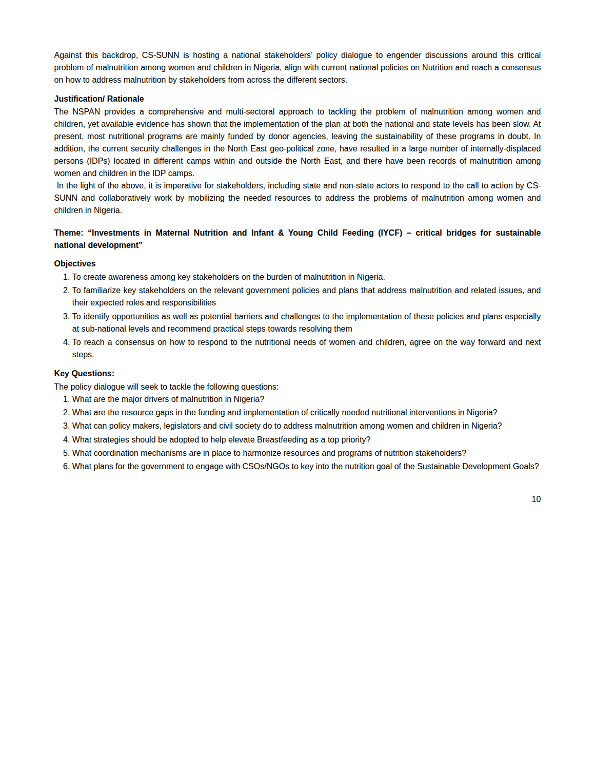Against this backdrop, CS-SUNN is hosting a national stakeholders’ policy dialogue to engender discussions around this critical problem of malnutrition among women and children in Nigeria, align with current national policies on Nutrition and reach a consensus on how to address malnutrition by stakeholders from across the different sectors.
Justification/ Rationale
The NSPAN provides a comprehensive and multi-sectoral approach to tackling the problem of malnutrition among women and children, yet available evidence has shown that the implementation of the plan at both the national and state levels has been slow. At present, most nutritional programs are mainly funded by donor agencies, leaving the sustainability of these programs in doubt. In addition, the current security challenges in the North East geo-political zone, have resulted in a large number of internally-displaced persons (IDPs) located in different camps within and outside the North East, and there have been records of malnutrition among women and children in the IDP camps.
In the light of the above, it is imperative for stakeholders, including state and non-state actors to respond to the call to action by CS-SUNN and collaboratively work by mobilizing the needed resources to address the problems of malnutrition among women and children in Nigeria.
Theme: “Investments in Maternal Nutrition and Infant & Young Child Feeding (IYCF) – critical bridges for sustainable national development”
Objectives
To create awareness among key stakeholders on the burden of malnutrition in Nigeria.
To familiarize key stakeholders on the relevant government policies and plans that address malnutrition and related issues, and their expected roles and responsibilities
To identify opportunities as well as potential barriers and challenges to the implementation of these policies and plans especially at sub-national levels and recommend practical steps towards resolving them
To reach a consensus on how to respond to the nutritional needs of women and children, agree on the way forward and next steps.
Key Questions:
The policy dialogue will seek to tackle the following questions:
What are the major drivers of malnutrition in Nigeria?
What are the resource gaps in the funding and implementation of critically needed nutritional interventions in Nigeria?
What can policy makers, legislators and civil society do to address malnutrition among women and children in Nigeria?
What strategies should be adopted to help elevate Breastfeeding as a top priority?
What coordination mechanisms are in place to harmonize resources and programs of nutrition stakeholders?
What plans for the government to engage with CSOs/NGOs to key into the nutrition goal of the Sustainable Development Goals?
10